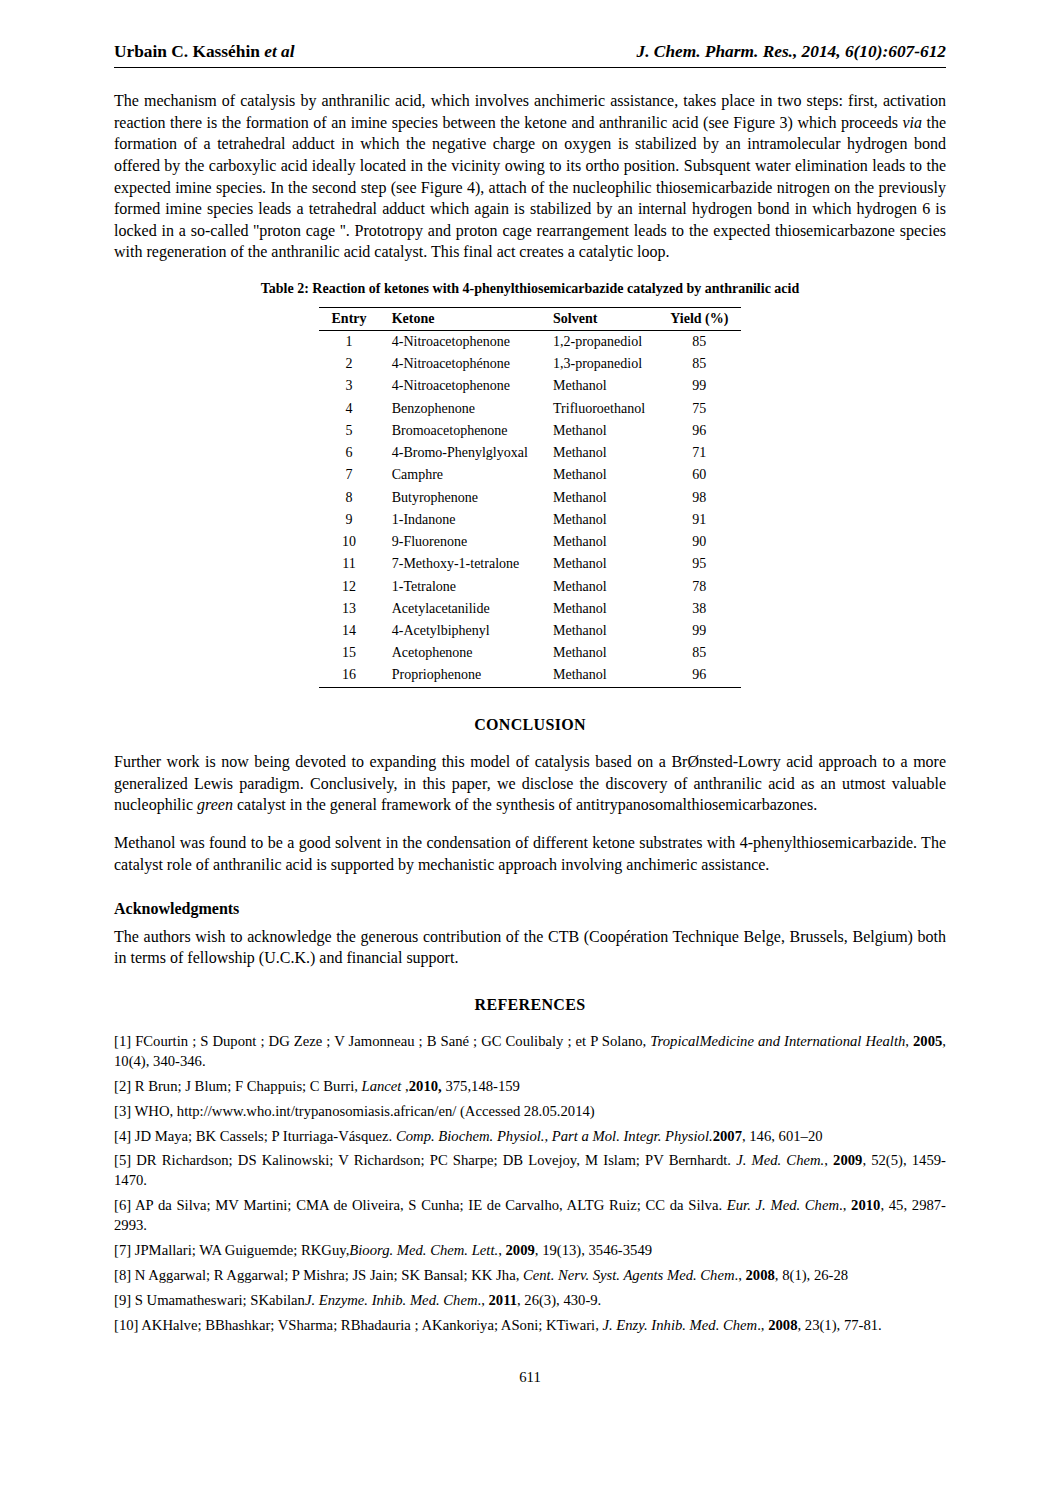Urbain C. Kasséhin et al J. Chem. Pharm. Res., 2014, 6(10):607-612
The mechanism of catalysis by anthranilic acid, which involves anchimeric assistance, takes place in two steps: first, activation reaction there is the formation of an imine species between the ketone and anthranilic acid (see Figure 3) which proceeds via the formation of a tetrahedral adduct in which the negative charge on oxygen is stabilized by an intramolecular hydrogen bond offered by the carboxylic acid ideally located in the vicinity owing to its ortho position. Subsquent water elimination leads to the expected imine species. In the second step (see Figure 4), attach of the nucleophilic thiosemicarbazide nitrogen on the previously formed imine species leads a tetrahedral adduct which again is stabilized by an internal hydrogen bond in which hydrogen 6 is locked in a so-called ''proton cage ''. Prototropy and proton cage rearrangement leads to the expected thiosemicarbazone species with regeneration of the anthranilic acid catalyst. This final act creates a catalytic loop.
Table 2: Reaction of ketones with 4-phenylthiosemicarbazide catalyzed by anthranilic acid
| Entry | Ketone | Solvent | Yield (%) |
| --- | --- | --- | --- |
| 1 | 4-Nitroacetophenone | 1,2-propanediol | 85 |
| 2 | 4-Nitroacetophénone | 1,3-propanediol | 85 |
| 3 | 4-Nitroacetophenone | Methanol | 99 |
| 4 | Benzophenone | Trifluoroethanol | 75 |
| 5 | Bromoacetophenone | Methanol | 96 |
| 6 | 4-Bromo-Phenylglyoxal | Methanol | 71 |
| 7 | Camphre | Methanol | 60 |
| 8 | Butyrophenone | Methanol | 98 |
| 9 | 1-Indanone | Methanol | 91 |
| 10 | 9-Fluorenone | Methanol | 90 |
| 11 | 7-Methoxy-1-tetralone | Methanol | 95 |
| 12 | 1-Tetralone | Methanol | 78 |
| 13 | Acetylacetanilide | Methanol | 38 |
| 14 | 4-Acetylbiphenyl | Methanol | 99 |
| 15 | Acetophenone | Methanol | 85 |
| 16 | Propriophenone | Methanol | 96 |
CONCLUSION
Further work is now being devoted to expanding this model of catalysis based on a BrØnsted-Lowry acid approach to a more generalized Lewis paradigm. Conclusively, in this paper, we disclose the discovery of anthranilic acid as an utmost valuable nucleophilic green catalyst in the general framework of the synthesis of antitrypanosomalthiosemicarbazones.
Methanol was found to be a good solvent in the condensation of different ketone substrates with 4-phenylthiosemicarbazide. The catalyst role of anthranilic acid is supported by mechanistic approach involving anchimeric assistance.
Acknowledgments
The authors wish to acknowledge the generous contribution of the CTB (Coopération Technique Belge, Brussels, Belgium) both in terms of fellowship (U.C.K.) and financial support.
REFERENCES
[1] FCourtin ; S Dupont ; DG Zeze ; V Jamonneau ; B Sané ; GC Coulibaly ; et P Solano, TropicalMedicine and International Health, 2005, 10(4), 340-346.
[2] R Brun; J Blum; F Chappuis; C Burri, Lancet ,2010, 375,148-159
[3] WHO, http://www.who.int/trypanosomiasis.african/en/ (Accessed 28.05.2014)
[4] JD Maya; BK Cassels; P Iturriaga-Vásquez. Comp. Biochem. Physiol., Part a Mol. Integr. Physiol. 2007, 146, 601–20
[5] DR Richardson; DS Kalinowski; V Richardson; PC Sharpe; DB Lovejoy, M Islam; PV Bernhardt. J. Med. Chem., 2009, 52(5), 1459-1470.
[6] AP da Silva; MV Martini; CMA de Oliveira, S Cunha; IE de Carvalho, ALTG Ruiz; CC da Silva. Eur. J. Med. Chem., 2010, 45, 2987-2993.
[7] JPMallari; WA Guiguemde; RKGuy,Bioorg. Med. Chem. Lett., 2009, 19(13), 3546-3549
[8] N Aggarwal; R Aggarwal; P Mishra; JS Jain; SK Bansal; KK Jha, Cent. Nerv. Syst. Agents Med. Chem., 2008, 8(1), 26-28
[9] S Umamatheswari; SKabilanJ. Enzyme. Inhib. Med. Chem., 2011, 26(3), 430-9.
[10] AKHalve; BBhashkar; VSharma; RBhadauria ; AKankoriya; ASoni; KTiwari, J. Enzy. Inhib. Med. Chem., 2008, 23(1), 77-81.
611